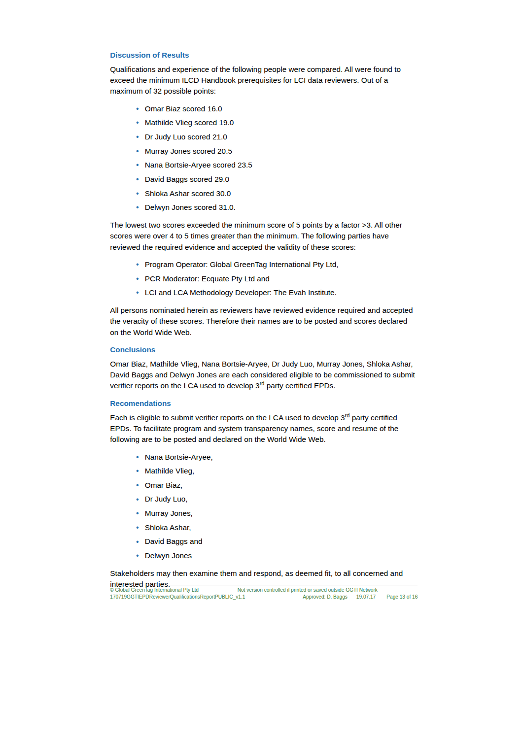Discussion of Results
Qualifications and experience of the following people were compared. All were found to exceed the minimum ILCD Handbook prerequisites for LCI data reviewers. Out of a maximum of 32 possible points:
Omar Biaz scored 16.0
Mathilde Vlieg scored 19.0
Dr Judy Luo scored 21.0
Murray Jones scored 20.5
Nana Bortsie-Aryee scored 23.5
David Baggs scored 29.0
Shloka Ashar scored 30.0
Delwyn Jones scored 31.0.
The lowest two scores exceeded the minimum score of 5 points by a factor >3. All other scores were over 4 to 5 times greater than the minimum. The following parties have reviewed the required evidence and accepted the validity of these scores:
Program Operator: Global GreenTag International Pty Ltd,
PCR Moderator: Ecquate Pty Ltd and
LCI and LCA Methodology Developer: The Evah Institute.
All persons nominated herein as reviewers have reviewed evidence required and accepted the veracity of these scores. Therefore their names are to be posted and scores declared on the World Wide Web.
Conclusions
Omar Biaz, Mathilde Vlieg, Nana Bortsie-Aryee, Dr Judy Luo, Murray Jones, Shloka Ashar, David Baggs and Delwyn Jones are each considered eligible to be commissioned to submit verifier reports on the LCA used to develop 3rd party certified EPDs.
Recomendations
Each is eligible to submit verifier reports on the LCA used to develop 3rd party certified EPDs. To facilitate program and system transparency names, score and resume of the following are to be posted and declared on the World Wide Web.
Nana Bortsie-Aryee,
Mathilde Vlieg,
Omar Biaz,
Dr Judy Luo,
Murray Jones,
Shloka Ashar,
David Baggs and
Delwyn Jones
Stakeholders may then examine them and respond, as deemed fit, to all concerned and interested parties.
© Global GreenTag International Pty Ltd
Not version controlled if printed or saved outside GGTI Network
170719GGTIEPDReviewerQualificationsReportPUBLIC_v1.1
Approved: D. Baggs 19.07.17 Page 13 of 16